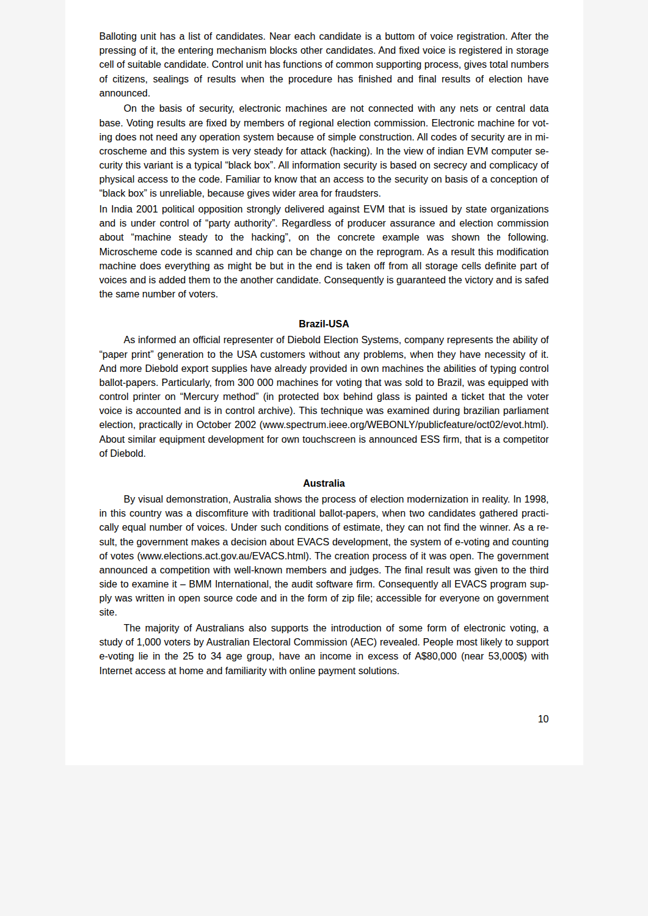Balloting unit has a list of candidates. Near each candidate is a buttom of voice registration. After the pressing of it, the entering mechanism blocks other candidates. And fixed voice is registered in storage cell of suitable candidate. Control unit has functions of common supporting process, gives total numbers of citizens, sealings of results when the procedure has finished and final results of election have announced.
On the basis of security, electronic machines are not connected with any nets or central data base. Voting results are fixed by members of regional election commission. Electronic machine for voting does not need any operation system because of simple construction. All codes of security are in microscheme and this system is very steady for attack (hacking). In the view of indian EVM computer security this variant is a typical “black box”. All information security is based on secrecy and complicacy of physical access to the code. Familiar to know that an access to the security on basis of a conception of “black box” is unreliable, because gives wider area for fraudsters.
In India 2001 political opposition strongly delivered against EVM that is issued by state organizations and is under control of “party authority”. Regardless of producer assurance and election commission about “machine steady to the hacking”, on the concrete example was shown the following. Microscheme code is scanned and chip can be change on the reprogram. As a result this modification machine does everything as might be but in the end is taken off from all storage cells definite part of voices and is added them to the another candidate. Consequently is guaranteed the victory and is safed the same number of voters.
Brazil-USA
As informed an official representer of Diebold Election Systems, company represents the ability of “paper print” generation to the USA customers without any problems, when they have necessity of it. And more Diebold export supplies have already provided in own machines the abilities of typing control ballot-papers. Particularly, from 300 000 machines for voting that was sold to Brazil, was equipped with control printer on “Mercury method” (in protected box behind glass is painted a ticket that the voter voice is accounted and is in control archive). This technique was examined during brazilian parliament election, practically in October 2002 (www.spectrum.ieee.org/WEBONLY/publicfeature/oct02/evot.html). About similar equipment development for own touchscreen is announced ESS firm, that is a competitor of Diebold.
Australia
By visual demonstration, Australia shows the process of election modernization in reality. In 1998, in this country was a discomfiture with traditional ballot-papers, when two candidates gathered practically equal number of voices. Under such conditions of estimate, they can not find the winner. As a result, the government makes a decision about EVACS development, the system of e-voting and counting of votes (www.elections.act.gov.au/EVACS.html). The creation process of it was open. The government announced a competition with well-known members and judges. The final result was given to the third side to examine it – BMM International, the audit software firm. Consequently all EVACS program supply was written in open source code and in the form of zip file; accessible for everyone on government site.
The majority of Australians also supports the introduction of some form of electronic voting, a study of 1,000 voters by Australian Electoral Commission (AEC) revealed. People most likely to support e-voting lie in the 25 to 34 age group, have an income in excess of A$80,000 (near 53,000$) with Internet access at home and familiarity with online payment solutions.
10